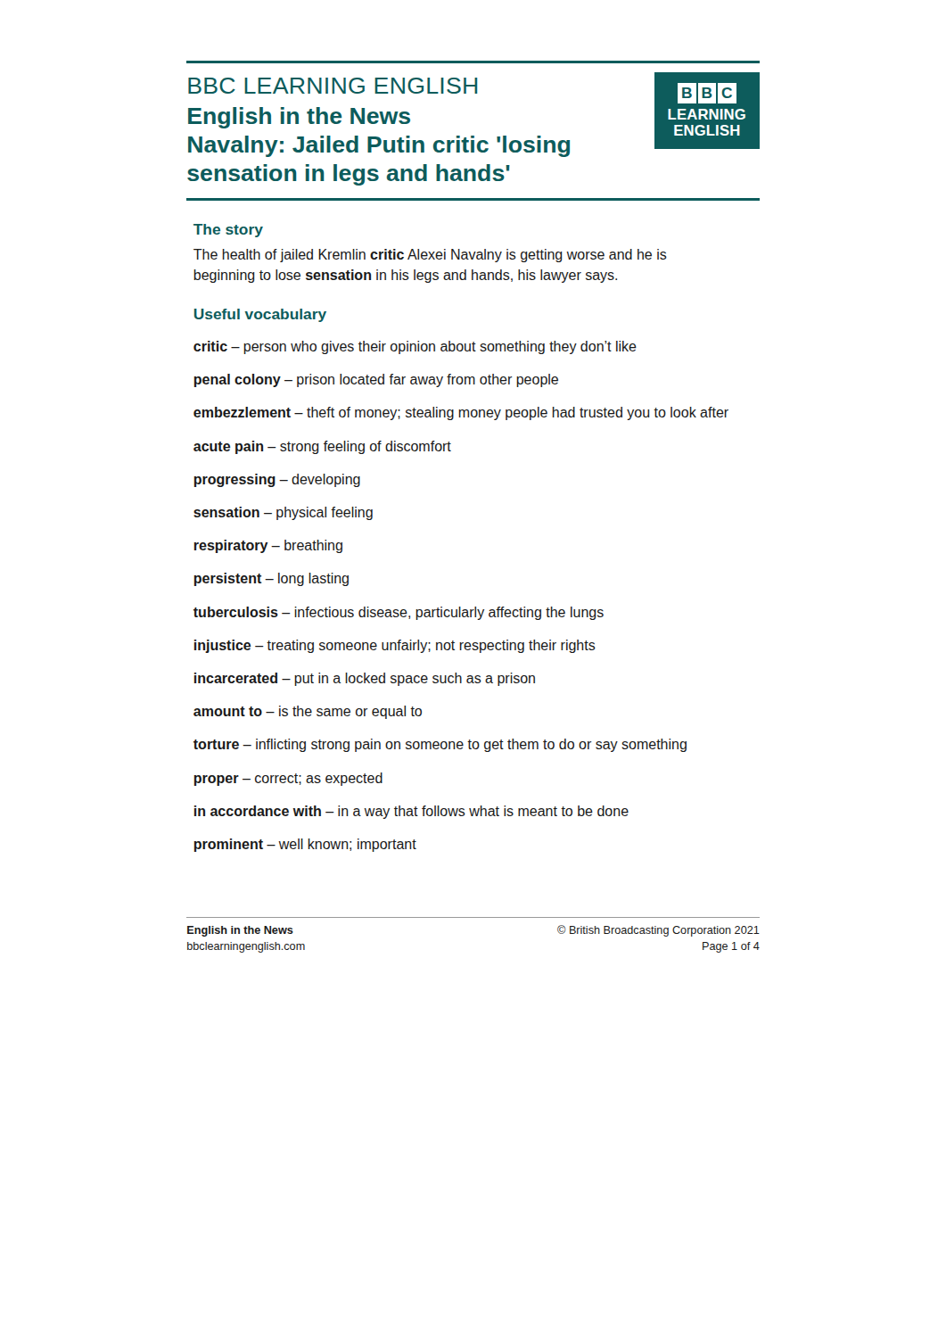BBC LEARNING ENGLISH
English in the News
Navalny: Jailed Putin critic 'losing sensation in legs and hands'
BBC
LEARNING
ENGLISH
The story
The health of jailed Kremlin critic Alexei Navalny is getting worse and he is beginning to lose sensation in his legs and hands, his lawyer says.
Useful vocabulary
critic – person who gives their opinion about something they don’t like
penal colony – prison located far away from other people
embezzlement – theft of money; stealing money people had trusted you to look after
acute pain – strong feeling of discomfort
progressing – developing
sensation – physical feeling
respiratory – breathing
persistent – long lasting
tuberculosis – infectious disease, particularly affecting the lungs
injustice – treating someone unfairly; not respecting their rights
incarcerated – put in a locked space such as a prison
amount to – is the same or equal to
torture – inflicting strong pain on someone to get them to do or say something
proper – correct; as expected
in accordance with – in a way that follows what is meant to be done
prominent – well known; important
English in the News bbclearningenglish.com
© British Broadcasting Corporation 2021
Page 1 of 4